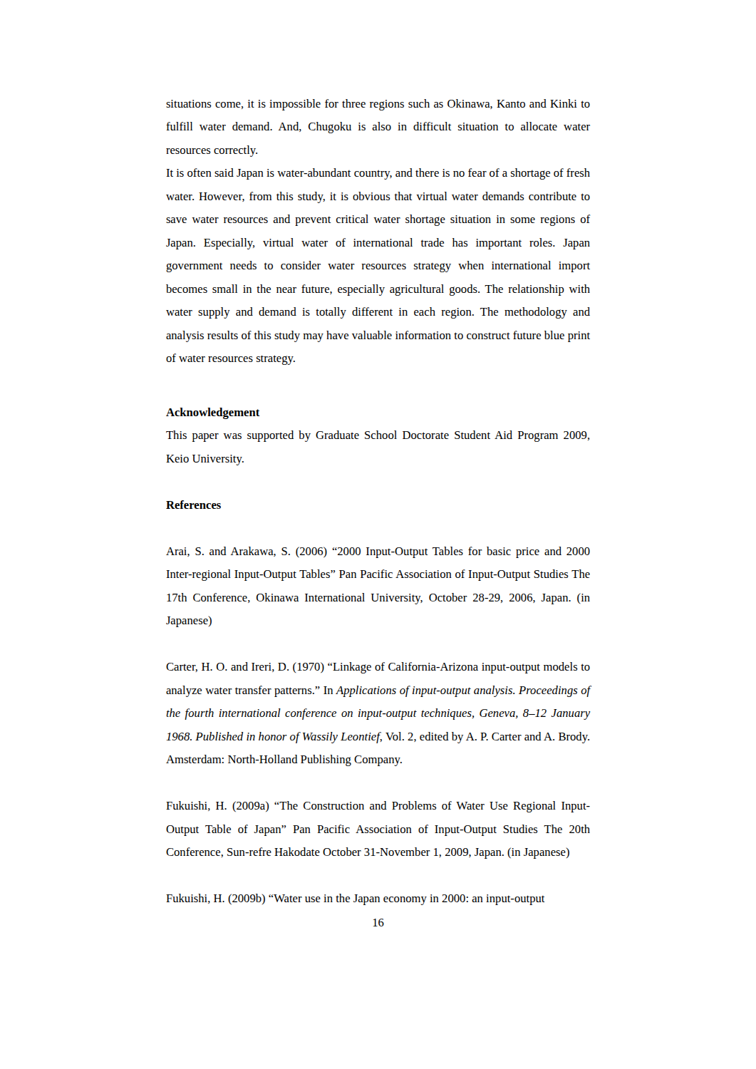situations come, it is impossible for three regions such as Okinawa, Kanto and Kinki to fulfill water demand. And, Chugoku is also in difficult situation to allocate water resources correctly.
It is often said Japan is water-abundant country, and there is no fear of a shortage of fresh water. However, from this study, it is obvious that virtual water demands contribute to save water resources and prevent critical water shortage situation in some regions of Japan. Especially, virtual water of international trade has important roles. Japan government needs to consider water resources strategy when international import becomes small in the near future, especially agricultural goods. The relationship with water supply and demand is totally different in each region. The methodology and analysis results of this study may have valuable information to construct future blue print of water resources strategy.
Acknowledgement
This paper was supported by Graduate School Doctorate Student Aid Program 2009, Keio University.
References
Arai, S. and Arakawa, S. (2006) “2000 Input-Output Tables for basic price and 2000 Inter-regional Input-Output Tables” Pan Pacific Association of Input-Output Studies The 17th Conference, Okinawa International University, October 28-29, 2006, Japan. (in Japanese)
Carter, H. O. and Ireri, D. (1970) “Linkage of California-Arizona input-output models to analyze water transfer patterns.” In Applications of input-output analysis. Proceedings of the fourth international conference on input-output techniques, Geneva, 8–12 January 1968. Published in honor of Wassily Leontief, Vol. 2, edited by A. P. Carter and A. Brody. Amsterdam: North-Holland Publishing Company.
Fukuishi, H. (2009a) “The Construction and Problems of Water Use Regional Input-Output Table of Japan” Pan Pacific Association of Input-Output Studies The 20th Conference, Sun-refre Hakodate October 31-November 1, 2009, Japan. (in Japanese)
Fukuishi, H. (2009b) “Water use in the Japan economy in 2000: an input-output
16